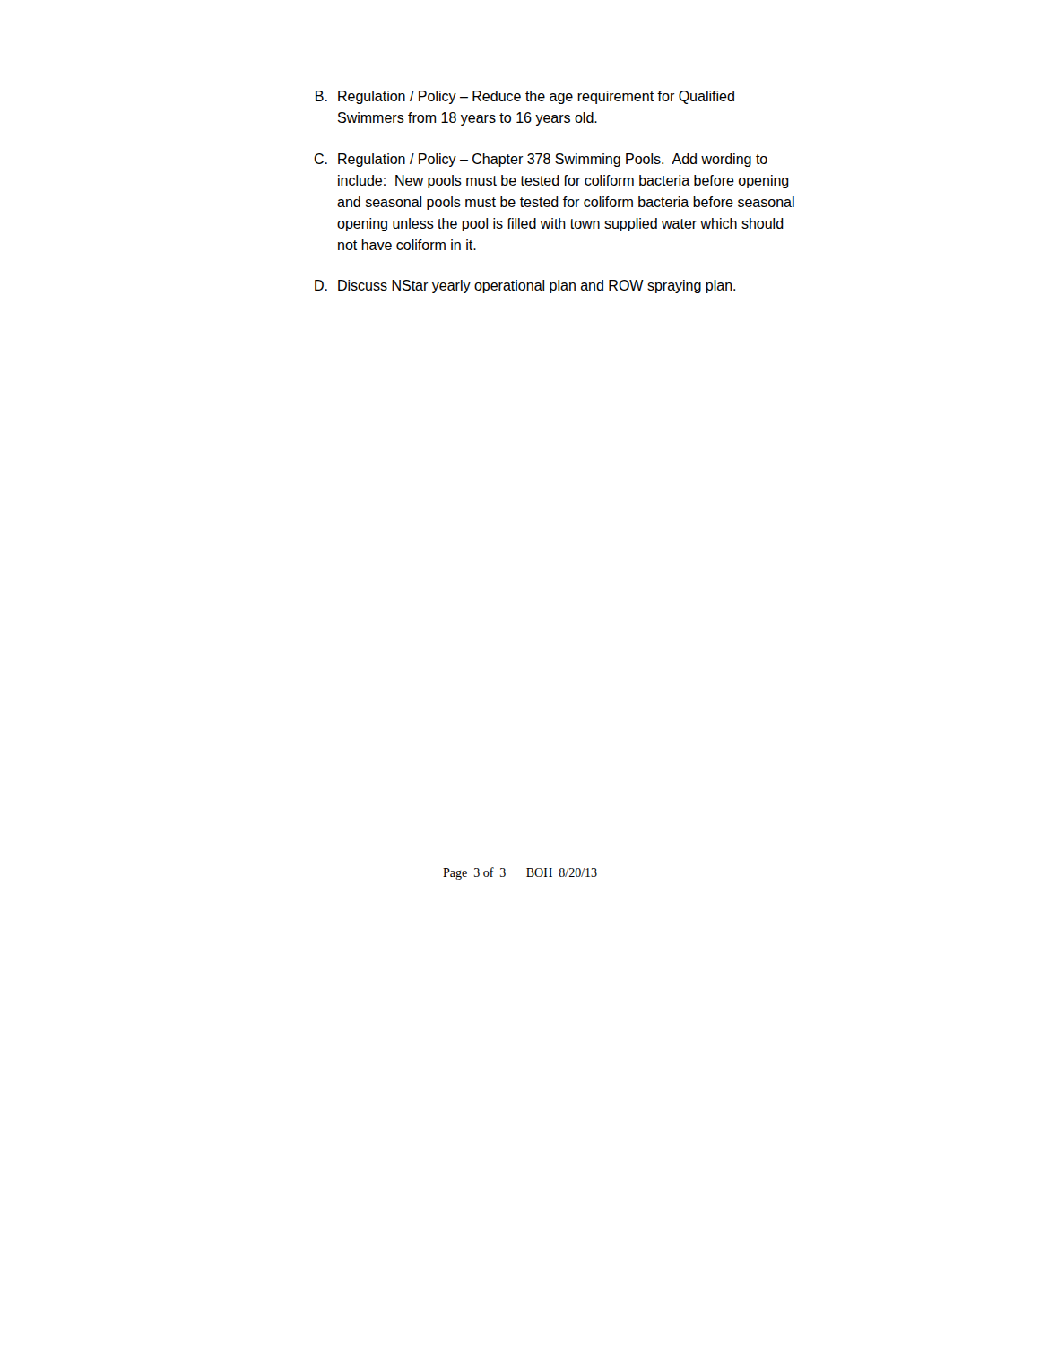Regulation / Policy – Reduce the age requirement for Qualified Swimmers from 18 years to 16 years old.
Regulation / Policy – Chapter 378 Swimming Pools. Add wording to include: New pools must be tested for coliform bacteria before opening and seasonal pools must be tested for coliform bacteria before seasonal opening unless the pool is filled with town supplied water which should not have coliform in it.
Discuss NStar yearly operational plan and ROW spraying plan.
Page 3 of 3 BOH 8/20/13